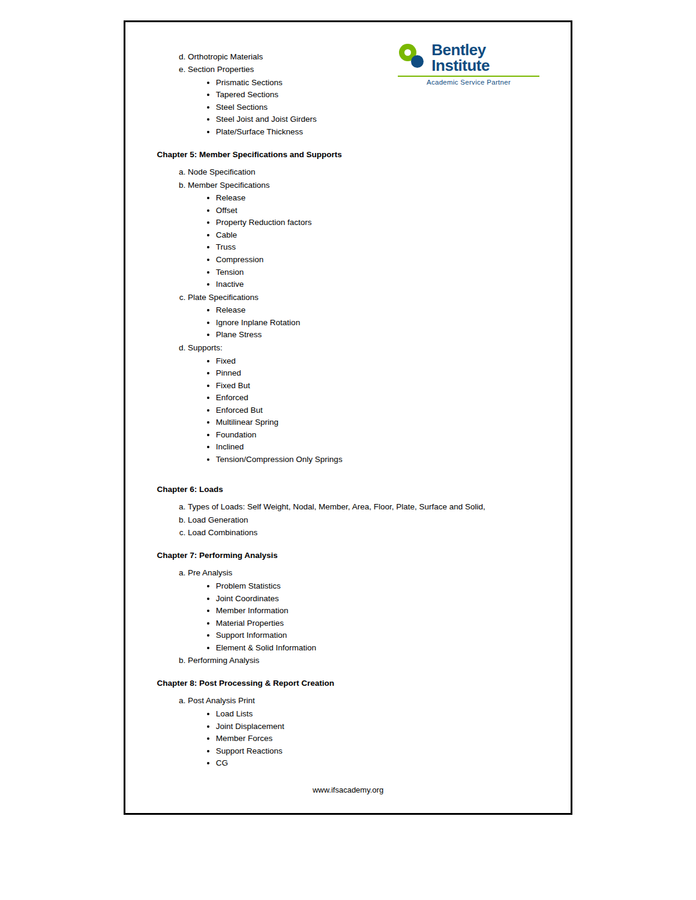Bentley
Institute
Academic Service Partner
Orthotropic Materials
Section Properties
Prismatic Sections
Tapered Sections
Steel Sections
Steel Joist and Joist Girders
Plate/Surface Thickness
Chapter 5: Member Specifications and Supports
Node Specification
Member Specifications
Release
Offset
Property Reduction factors
Cable
Truss
Compression
Tension
Inactive
Plate Specifications
Release
Ignore Inplane Rotation
Plane Stress
Supports:
Fixed
Pinned
Fixed But
Enforced
Enforced But
Multilinear Spring
Foundation
Inclined
Tension/Compression Only Springs
Chapter 6: Loads
Types of Loads: Self Weight, Nodal, Member, Area, Floor, Plate, Surface and Solid,
Load Generation
Load Combinations
Chapter 7: Performing Analysis
Pre Analysis
Problem Statistics
Joint Coordinates
Member Information
Material Properties
Support Information
Element & Solid Information
Performing Analysis
Chapter 8: Post Processing & Report Creation
Post Analysis Print
Load Lists
Joint Displacement
Member Forces
Support Reactions
CG
www.ifsacademy.org